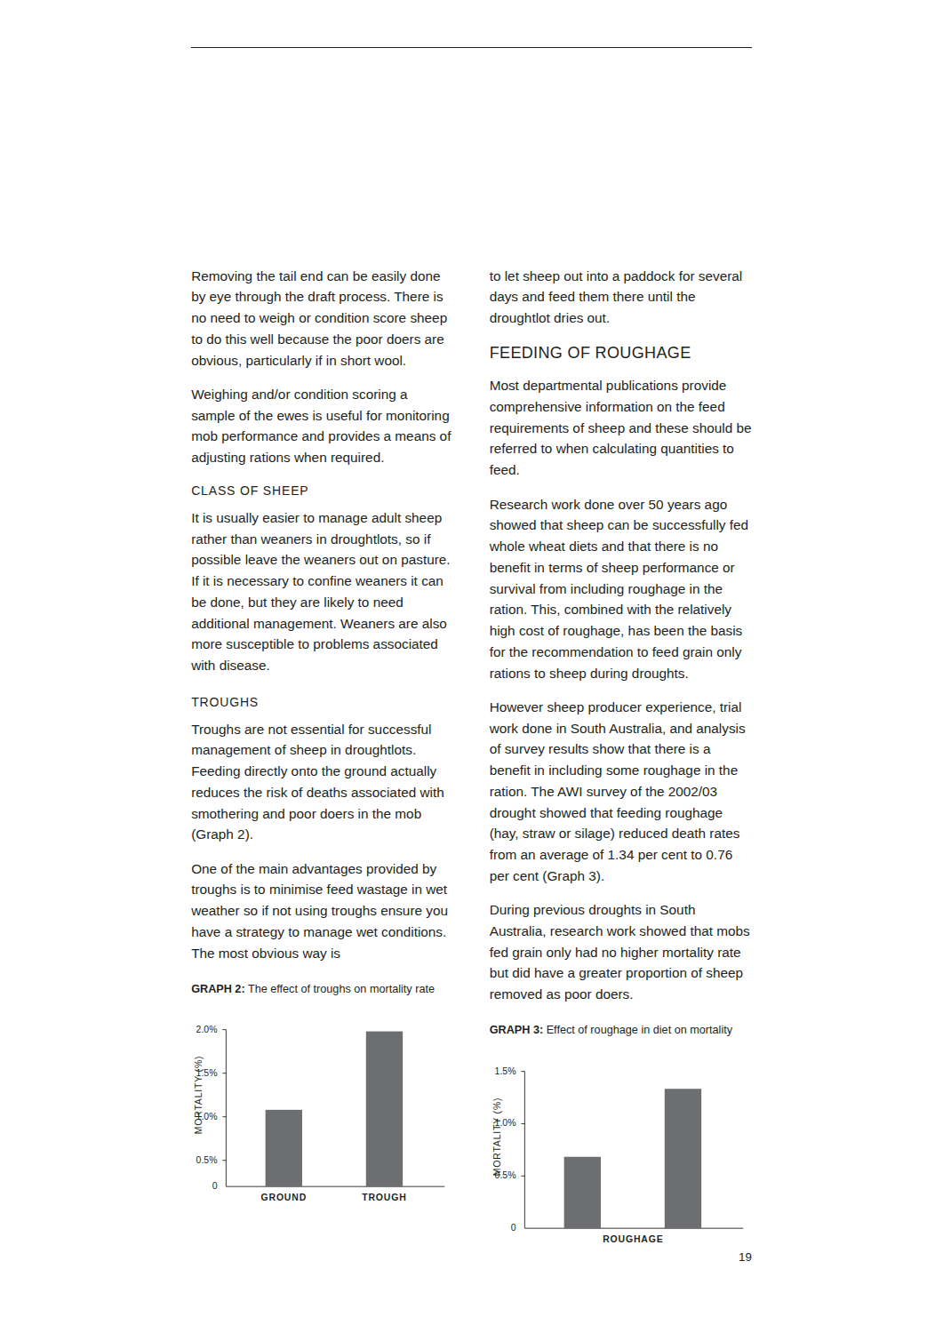Removing the tail end can be easily done by eye through the draft process. There is no need to weigh or condition score sheep to do this well because the poor doers are obvious, particularly if in short wool.
Weighing and/or condition scoring a sample of the ewes is useful for monitoring mob performance and provides a means of adjusting rations when required.
Class of sheep
It is usually easier to manage adult sheep rather than weaners in droughtlots, so if possible leave the weaners out on pasture. If it is necessary to confine weaners it can be done, but they are likely to need additional management. Weaners are also more susceptible to problems associated with disease.
Troughs
Troughs are not essential for successful management of sheep in droughtlots. Feeding directly onto the ground actually reduces the risk of deaths associated with smothering and poor doers in the mob (Graph 2).
One of the main advantages provided by troughs is to minimise feed wastage in wet weather so if not using troughs ensure you have a strategy to manage wet conditions. The most obvious way is
GRAPH 2: The effect of troughs on mortality rate
MORTALITY (%) 2.0% 1.5% 1.0% 0.5% 0 GROUND TROUGH
to let sheep out into a paddock for several days and feed them there until the droughtlot dries out.
Feeding of roughage
Most departmental publications provide comprehensive information on the feed requirements of sheep and these should be referred to when calculating quantities to feed.
Research work done over 50 years ago showed that sheep can be successfully fed whole wheat diets and that there is no benefit in terms of sheep performance or survival from including roughage in the ration. This, combined with the relatively high cost of roughage, has been the basis for the recommendation to feed grain only rations to sheep during droughts.
However sheep producer experience, trial work done in South Australia, and analysis of survey results show that there is a benefit in including some roughage in the ration. The AWI survey of the 2002/03 drought showed that feeding roughage (hay, straw or silage) reduced death rates from an average of 1.34 per cent to 0.76 per cent (Graph 3).
During previous droughts in South Australia, research work showed that mobs fed grain only had no higher mortality rate but did have a greater proportion of sheep removed as poor doers.
GRAPH 3: Effect of roughage in diet on mortality
MORTALITY (%) 1.5% 1.0% 0.5% 0 ROUGHAGE
19